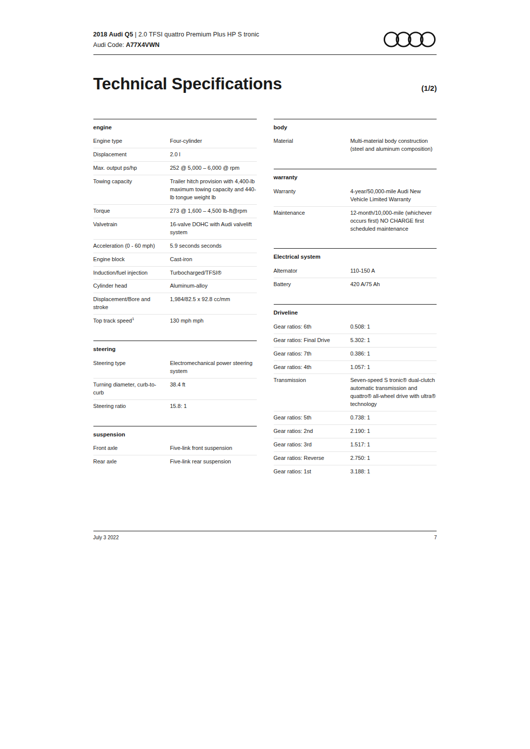2018 Audi Q5 | 2.0 TFSI quattro Premium Plus HP S tronic
Audi Code: A77X4VWN
Technical Specifications
(1/2)
engine
| Engine type | Four-cylinder |
| Displacement | 2.0 l |
| Max. output ps/hp | 252 @ 5,000 – 6,000 @ rpm |
| Towing capacity | Trailer hitch provision with 4,400-lb maximum towing capacity and 440-lb tongue weight lb |
| Torque | 273 @ 1,600 – 4,500 lb-ft@rpm |
| Valvetrain | 16-valve DOHC with Audi valvelift system |
| Acceleration (0 - 60 mph) | 5.9 seconds seconds |
| Engine block | Cast-iron |
| Induction/fuel injection | Turbocharged/TFSI® |
| Cylinder head | Aluminum-alloy |
| Displacement/Bore and stroke | 1,984/82.5 x 92.8 cc/mm |
| Top track speed 1 | 130 mph mph |
steering
| Steering type | Electromechanical power steering system |
| Turning diameter, curb-to-curb | 38.4 ft |
| Steering ratio | 15.8: 1 |
suspension
| Front axle | Five-link front suspension |
| Rear axle | Five-link rear suspension |
body
| Material | Multi-material body construction (steel and aluminum composition) |
warranty
| Warranty | 4-year/50,000-mile Audi New Vehicle Limited Warranty |
| Maintenance | 12-month/10,000-mile (whichever occurs first) NO CHARGE first scheduled maintenance |
Electrical system
| Alternator | 110-150 A |
| Battery | 420 A/75 Ah |
Driveline
| Gear ratios: 6th | 0.508: 1 |
| Gear ratios: Final Drive | 5.302: 1 |
| Gear ratios: 7th | 0.386: 1 |
| Gear ratios: 4th | 1.057: 1 |
| Transmission | Seven-speed S tronic® dual-clutch automatic transmission and quattro® all-wheel drive with ultra® technology |
| Gear ratios: 5th | 0.738: 1 |
| Gear ratios: 2nd | 2.190: 1 |
| Gear ratios: 3rd | 1.517: 1 |
| Gear ratios: Reverse | 2.750: 1 |
| Gear ratios: 1st | 3.188: 1 |
July 3 2022 7